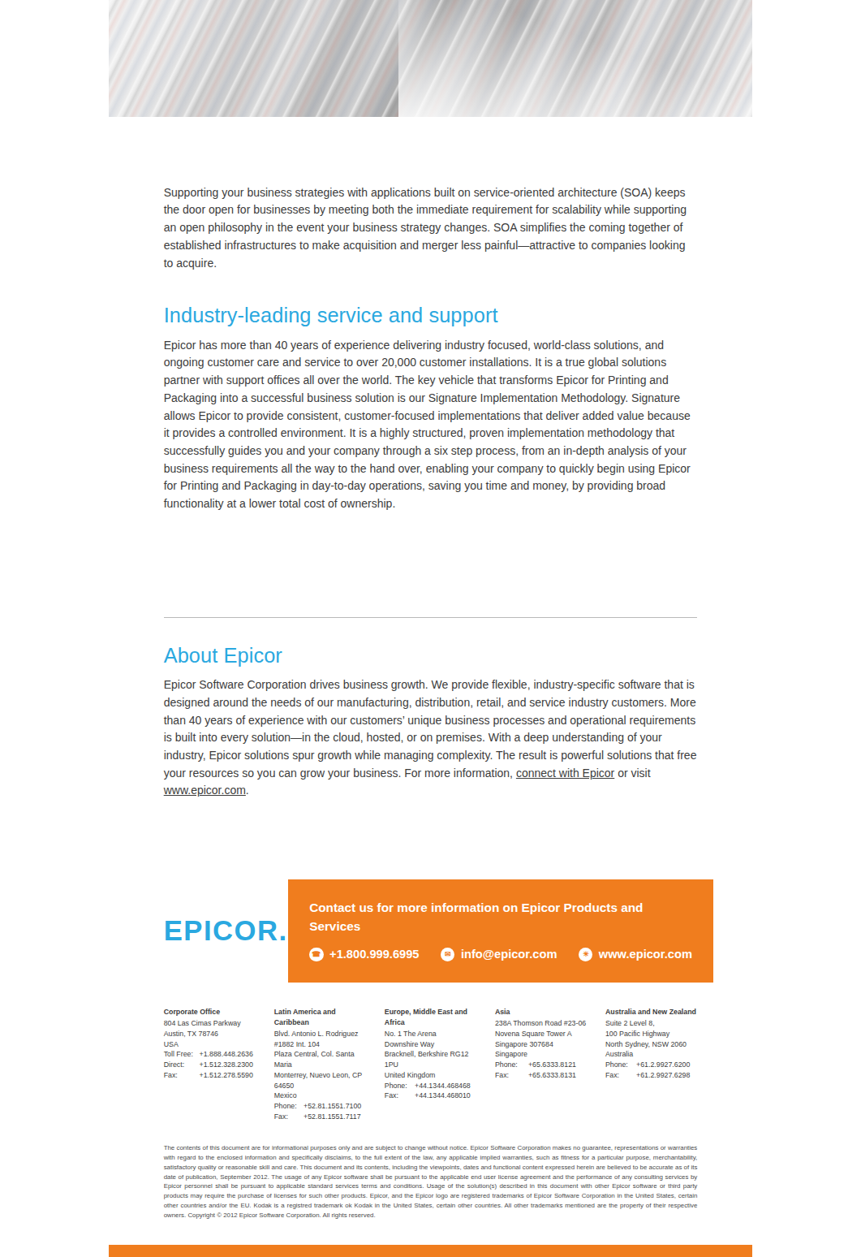Supporting your business strategies with applications built on service-oriented architecture (SOA) keeps the door open for businesses by meeting both the immediate requirement for scalability while supporting an open philosophy in the event your business strategy changes. SOA simplifies the coming together of established infrastructures to make acquisition and merger less painful—attractive to companies looking to acquire.
Industry-leading service and support
Epicor has more than 40 years of experience delivering industry focused, world-class solutions, and ongoing customer care and service to over 20,000 customer installations. It is a true global solutions partner with support offices all over the world. The key vehicle that transforms Epicor for Printing and Packaging into a successful business solution is our Signature Implementation Methodology. Signature allows Epicor to provide consistent, customer-focused implementations that deliver added value because it provides a controlled environment. It is a highly structured, proven implementation methodology that successfully guides you and your company through a six step process, from an in-depth analysis of your business requirements all the way to the hand over, enabling your company to quickly begin using Epicor for Printing and Packaging in day-to-day operations, saving you time and money, by providing broad functionality at a lower total cost of ownership.
About Epicor
Epicor Software Corporation drives business growth. We provide flexible, industry-specific software that is designed around the needs of our manufacturing, distribution, retail, and service industry customers. More than 40 years of experience with our customers’ unique business processes and operational requirements is built into every solution—in the cloud, hosted, or on premises. With a deep understanding of your industry, Epicor solutions spur growth while managing complexity. The result is powerful solutions that free your resources so you can grow your business. For more information, connect with Epicor or visit www.epicor.com.
EPICOR.
Contact us for more information on Epicor Products and Services
☎+1.800.999.6995 ✉info@epicor.com ☀www.epicor.com
Corporate Office 804 Las Cimas Parkway
Austin, TX 78746
USA
| Toll Free: | +1.888.448.2636 |
| Direct: | +1.512.328.2300 |
| Fax: | +1.512.278.5590 |
Latin America and Caribbean Blvd. Antonio L. Rodriguez #1882 Int. 104
Plaza Central, Col. Santa Maria
Monterrey, Nuevo Leon, CP 64650
Mexico
| Phone: | +52.81.1551.7100 |
| Fax: | +52.81.1551.7117 |
Europe, Middle East and Africa No. 1 The Arena
Downshire Way
Bracknell, Berkshire RG12 1PU
United Kingdom
| Phone: | +44.1344.468468 |
| Fax: | +44.1344.468010 |
Asia 238A Thomson Road #23-06
Novena Square Tower A
Singapore 307684
Singapore
| Phone: | +65.6333.8121 |
| Fax: | +65.6333.8131 |
Australia and New Zealand Suite 2 Level 8,
100 Pacific Highway
North Sydney, NSW 2060
Australia
| Phone: | +61.2.9927.6200 |
| Fax: | +61.2.9927.6298 |
The contents of this document are for informational purposes only and are subject to change without notice. Epicor Software Corporation makes no guarantee, representations or warranties with regard to the enclosed information and specifically disclaims, to the full extent of the law, any applicable implied warranties, such as fitness for a particular purpose, merchantability, satisfactory quality or reasonable skill and care. This document and its contents, including the viewpoints, dates and functional content expressed herein are believed to be accurate as of its date of publication, September 2012. The usage of any Epicor software shall be pursuant to the applicable end user license agreement and the performance of any consulting services by Epicor personnel shall be pursuant to applicable standard services terms and conditions. Usage of the solution(s) described in this document with other Epicor software or third party products may require the purchase of licenses for such other products. Epicor, and the Epicor logo are registered trademarks of Epicor Software Corporation in the United States, certain other countries and/or the EU. Kodak is a registred trademark ok Kodak in the United States, certain other countries. All other trademarks mentioned are the property of their respective owners. Copyright © 2012 Epicor Software Corporation. All rights reserved.